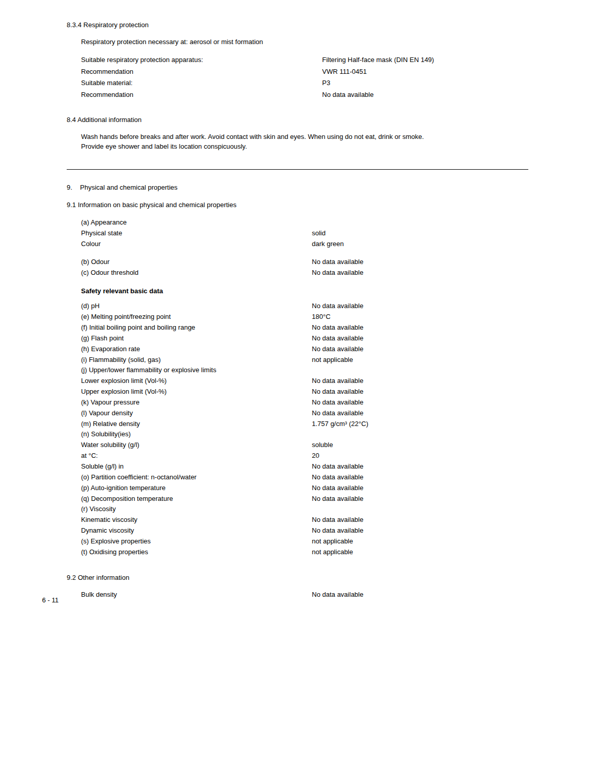8.3.4 Respiratory protection
Respiratory protection necessary at: aerosol or mist formation
| Suitable respiratory protection apparatus: | Filtering Half-face mask (DIN EN 149) |
| Recommendation | VWR 111-0451 |
| Suitable material: | P3 |
| Recommendation | No data available |
8.4 Additional information
Wash hands before breaks and after work. Avoid contact with skin and eyes. When using do not eat, drink or smoke.
Provide eye shower and label its location conspicuously.
9. Physical and chemical properties
9.1 Information on basic physical and chemical properties
| (a) Appearance | |
| Physical state | solid |
| Colour | dark green |
| (b) Odour | No data available |
| (c) Odour threshold | No data available |
Safety relevant basic data
| (d) pH | No data available |
| (e) Melting point/freezing point | 180°C |
| (f) Initial boiling point and boiling range | No data available |
| (g) Flash point | No data available |
| (h) Evaporation rate | No data available |
| (i) Flammability (solid, gas) | not applicable |
| (j) Upper/lower flammability or explosive limits | |
| Lower explosion limit (Vol-%) | No data available |
| Upper explosion limit (Vol-%) | No data available |
| (k) Vapour pressure | No data available |
| (l) Vapour density | No data available |
| (m) Relative density | 1.757 g/cm³ (22°C) |
| (n) Solubility(ies) | |
| Water solubility (g/l) | soluble |
| at °C: | 20 |
| Soluble (g/l) in | No data available |
| (o) Partition coefficient: n-octanol/water | No data available |
| (p) Auto-ignition temperature | No data available |
| (q) Decomposition temperature | No data available |
| (r) Viscosity | |
| Kinematic viscosity | No data available |
| Dynamic viscosity | No data available |
| (s) Explosive properties | not applicable |
| (t) Oxidising properties | not applicable |
9.2 Other information
| Bulk density | No data available |
6 - 11